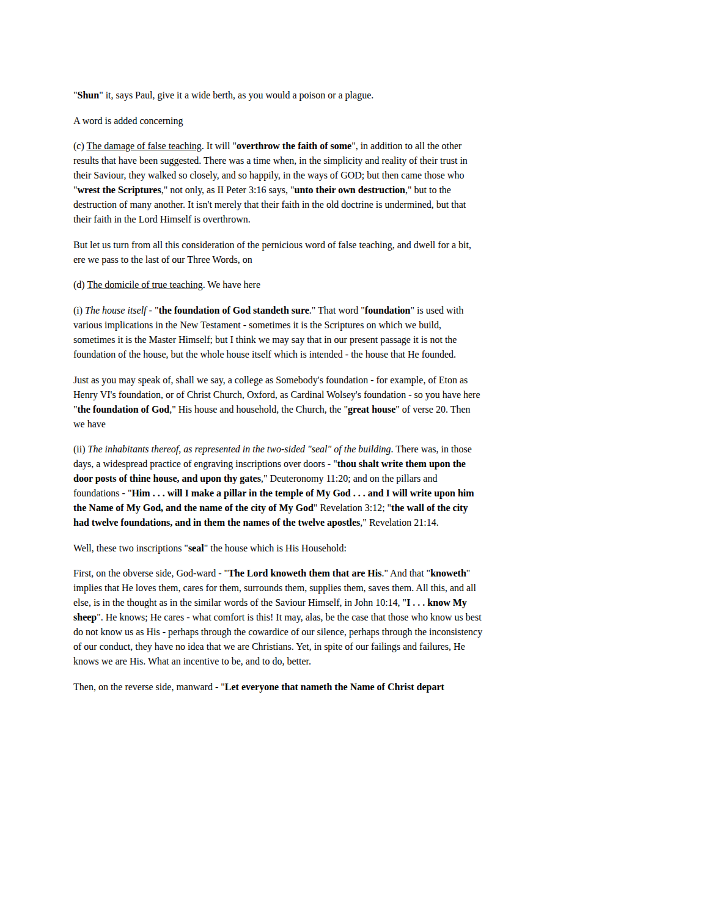"Shun" it, says Paul, give it a wide berth, as you would a poison or a plague.
A word is added concerning
(c) The damage of false teaching. It will "overthrow the faith of some", in addition to all the other results that have been suggested. There was a time when, in the simplicity and reality of their trust in their Saviour, they walked so closely, and so happily, in the ways of GOD; but then came those who "wrest the Scriptures," not only, as II Peter 3:16 says, "unto their own destruction," but to the destruction of many another. It isn't merely that their faith in the old doctrine is undermined, but that their faith in the Lord Himself is overthrown.
But let us turn from all this consideration of the pernicious word of false teaching, and dwell for a bit, ere we pass to the last of our Three Words, on
(d) The domicile of true teaching. We have here
(i) The house itself - "the foundation of God standeth sure." That word "foundation" is used with various implications in the New Testament - sometimes it is the Scriptures on which we build, sometimes it is the Master Himself; but I think we may say that in our present passage it is not the foundation of the house, but the whole house itself which is intended - the house that He founded.
Just as you may speak of, shall we say, a college as Somebody's foundation - for example, of Eton as Henry VI's foundation, or of Christ Church, Oxford, as Cardinal Wolsey's foundation - so you have here "the foundation of God," His house and household, the Church, the "great house" of verse 20. Then we have
(ii) The inhabitants thereof, as represented in the two-sided "seal" of the building. There was, in those days, a widespread practice of engraving inscriptions over doors - "thou shalt write them upon the door posts of thine house, and upon thy gates," Deuteronomy 11:20; and on the pillars and foundations - "Him . . . will I make a pillar in the temple of My God . . . and I will write upon him the Name of My God, and the name of the city of My God" Revelation 3:12; "the wall of the city had twelve foundations, and in them the names of the twelve apostles," Revelation 21:14.
Well, these two inscriptions "seal" the house which is His Household:
First, on the obverse side, God-ward - "The Lord knoweth them that are His." And that "knoweth" implies that He loves them, cares for them, surrounds them, supplies them, saves them. All this, and all else, is in the thought as in the similar words of the Saviour Himself, in John 10:14, "I . . . know My sheep". He knows; He cares - what comfort is this! It may, alas, be the case that those who know us best do not know us as His - perhaps through the cowardice of our silence, perhaps through the inconsistency of our conduct, they have no idea that we are Christians. Yet, in spite of our failings and failures, He knows we are His. What an incentive to be, and to do, better.
Then, on the reverse side, manward - "Let everyone that nameth the Name of Christ depart